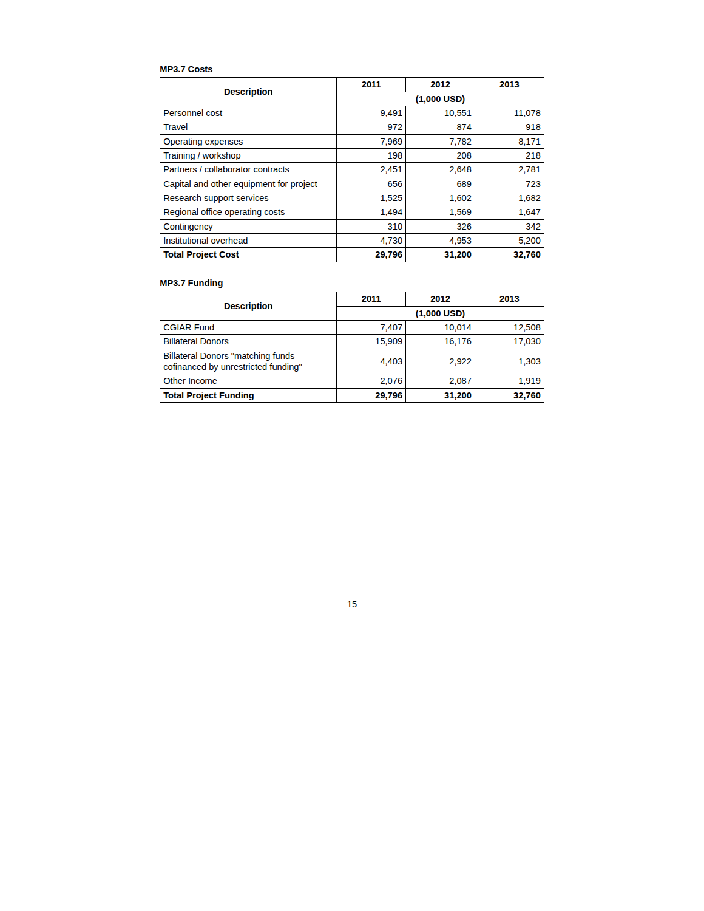MP3.7 Costs
| Description | 2011 | 2012 | 2013 |
| --- | --- | --- | --- |
| (1,000 USD) |
| Personnel cost | 9,491 | 10,551 | 11,078 |
| Travel | 972 | 874 | 918 |
| Operating expenses | 7,969 | 7,782 | 8,171 |
| Training / workshop | 198 | 208 | 218 |
| Partners / collaborator contracts | 2,451 | 2,648 | 2,781 |
| Capital and other equipment for project | 656 | 689 | 723 |
| Research support services | 1,525 | 1,602 | 1,682 |
| Regional office operating costs | 1,494 | 1,569 | 1,647 |
| Contingency | 310 | 326 | 342 |
| Institutional overhead | 4,730 | 4,953 | 5,200 |
| Total Project Cost | 29,796 | 31,200 | 32,760 |
MP3.7 Funding
| Description | 2011 | 2012 | 2013 |
| --- | --- | --- | --- |
| (1,000 USD) |
| CGIAR Fund | 7,407 | 10,014 | 12,508 |
| Billateral Donors | 15,909 | 16,176 | 17,030 |
| Billateral Donors "matching funds cofinanced by unrestricted funding" | 4,403 | 2,922 | 1,303 |
| Other Income | 2,076 | 2,087 | 1,919 |
| Total Project Funding | 29,796 | 31,200 | 32,760 |
15